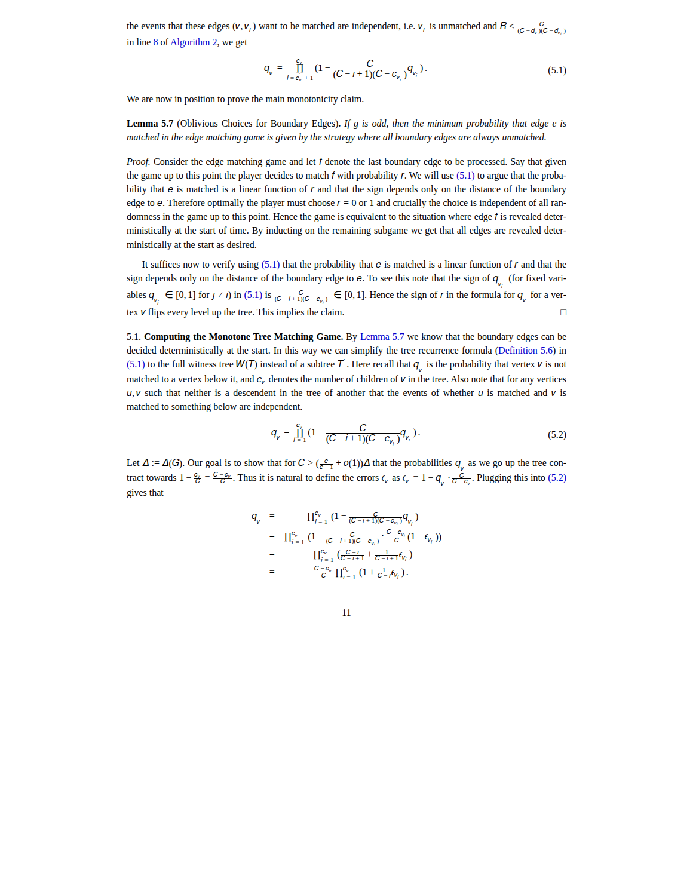the events that these edges (v,vi) want to be matched are independent, i.e. vi is unmatched and R≤C(C−dv)(C−dvi) in line 8 of Algorithm 2, we get
qv = ∏ i=cv′+1 cv ( 1− C (C−i+1)(C−cvi) qvi ) .
(5.1)
We are now in position to prove the main monotonicity claim.
Lemma 5.7 (Oblivious Choices for Boundary Edges). If g is odd, then the minimum probability that edge e is matched in the edge matching game is given by the strategy where all boundary edges are always unmatched.
Proof. Consider the edge matching game and let f denote the last boundary edge to be processed. Say that given the game up to this point the player decides to match f with probability r. We will use (5.1) to argue that the probability that e is matched is a linear function of r and that the sign depends only on the distance of the boundary edge to e. Therefore optimally the player must choose r=0 or 1 and crucially the choice is independent of all randomness in the game up to this point. Hence the game is equivalent to the situation where edge f is revealed deterministically at the start of time. By inducting on the remaining subgame we get that all edges are revealed deterministically at the start as desired.
It suffices now to verify using (5.1) that the probability that e is matched is a linear function of r and that the sign depends only on the distance of the boundary edge to e. To see this note that the sign of qvi (for fixed variables qvj∈[0,1] for j≠i) in (5.1) is C(C−i+1)(C−cvi) ∈[0,1]. Hence the sign of r in the formula for qv for a vertex v flips every level up the tree. This implies the claim. □
5.1. Computing the Monotone Tree Matching Game. By Lemma 5.7 we know that the boundary edges can be decided deterministically at the start. In this way we can simplify the tree recurrence formula (Definition 5.6) in (5.1) to the full witness tree W(T) instead of a subtree T′. Here recall that qv is the probability that vertex v is not matched to a vertex below it, and cv denotes the number of children of v in the tree. Also note that for any vertices u,v such that neither is a descendent in the tree of another that the events of whether u is matched and v is matched to something below are independent.
qv = ∏ i=1 cv ( 1− C (C−i+1)(C−cvi) qvi ) .
(5.2)
Let Δ:=Δ(G). Our goal is to show that for C>(ee−1+o(1))Δ that the probabilities qv as we go up the tree contract towards 1−cvC=C−cvC. Thus it is natural to define the errors ϵv as ϵv=1−qv⋅CC−cv. Plugging this into (5.2) gives that
qv = ∏ i=1 cv ( 1− C (C−i+1)(C−cvi) qvi ) = ∏ i=1 cv ( 1− C (C−i+1)(C−cvi) ⋅ C−cvi C (1−ϵvi) ) = ∏ i=1 cv ( C−i C−i+1 + 1 C−i+1 ϵvi ) = C−cv C ∏ i=1 cv ( 1+ 1 C−i ϵvi ) .
11